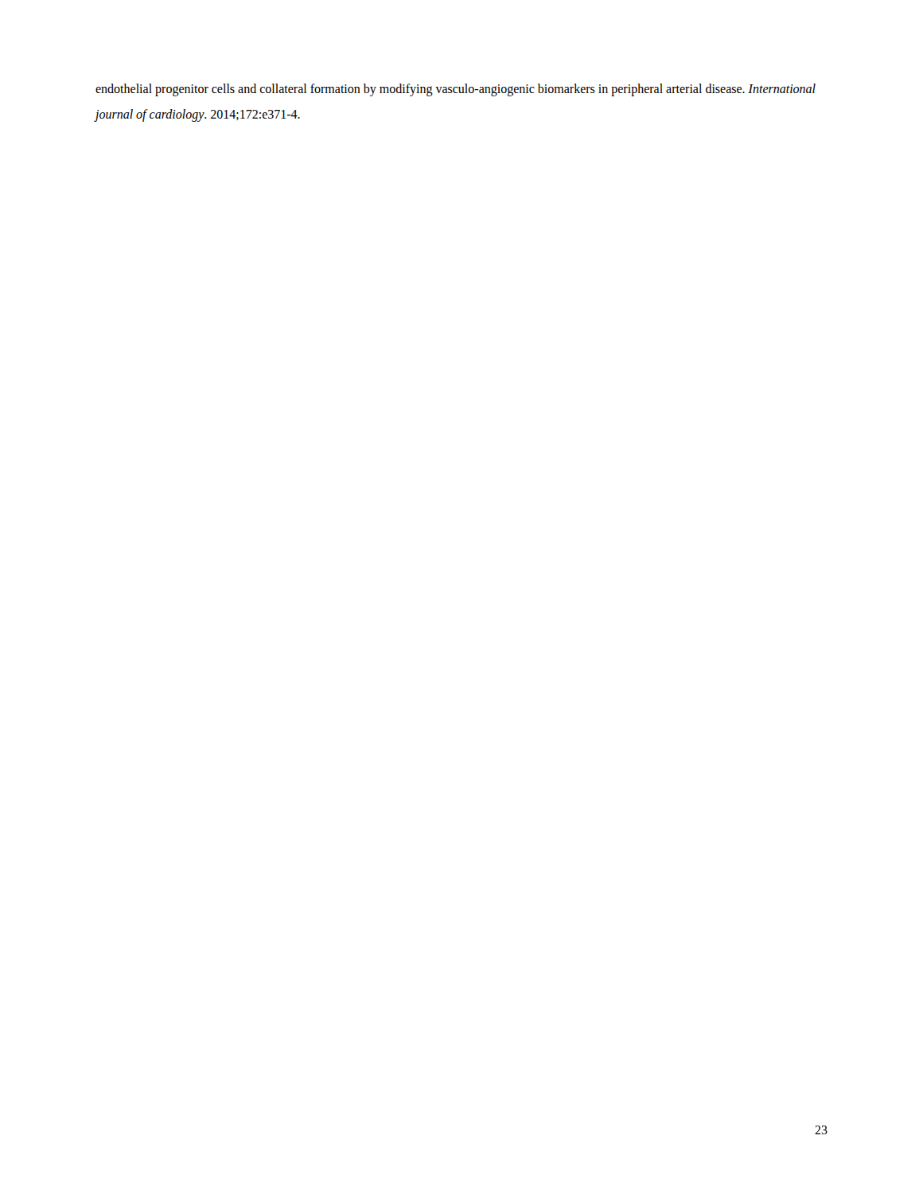endothelial progenitor cells and collateral formation by modifying vasculo-angiogenic biomarkers in peripheral arterial disease. International journal of cardiology. 2014;172:e371-4.
23